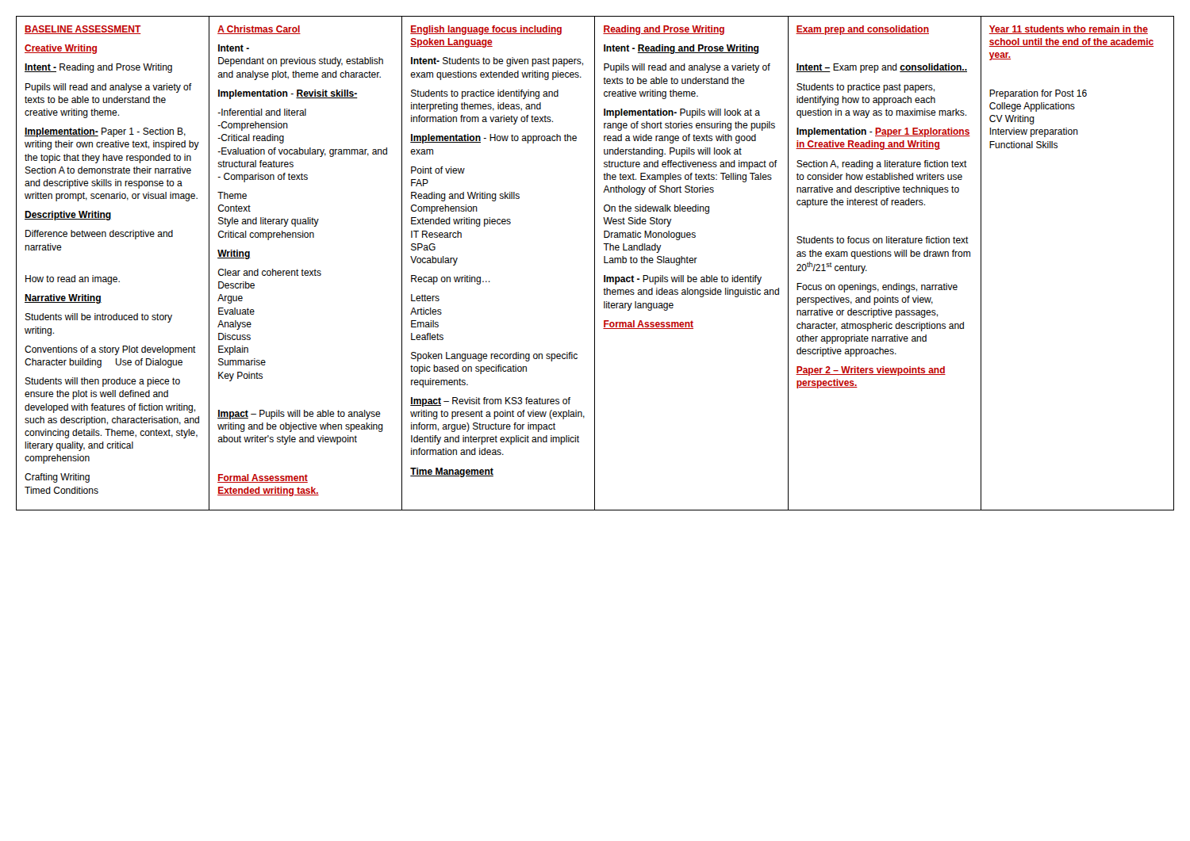| BASELINE ASSESSMENT Creative Writing Intent - Reading and Prose Writing Pupils will read and analyse a variety of texts to be able to understand the creative writing theme. Implementation- Paper 1 - Section B, writing their own creative text, inspired by the topic that they have responded to in Section A to demonstrate their narrative and descriptive skills in response to a written prompt, scenario, or visual image. Descriptive Writing Difference between descriptive and narrative How to read an image. Narrative Writing Students will be introduced to story writing. Conventions of a story Plot development Character building Use of Dialogue Students will then produce a piece to ensure the plot is well defined and developed with features of fiction writing, such as description, characterisation, and convincing details. Theme, context, style, literary quality, and critical comprehension Crafting Writing Timed Conditions | A Christmas Carol Intent - Dependant on previous study, establish and analyse plot, theme and character. Implementation - Revisit skills- -Inferential and literal -Comprehension -Critical reading -Evaluation of vocabulary, grammar, and structural features - Comparison of texts Theme Context Style and literary quality Critical comprehension Writing Clear and coherent texts Describe Argue Evaluate Analyse Discuss Explain Summarise Key Points Impact – Pupils will be able to analyse writing and be objective when speaking about writer's style and viewpoint Formal Assessment Extended writing task. | English language focus including Spoken Language Intent- Students to be given past papers, exam questions extended writing pieces. Students to practice identifying and interpreting themes, ideas, and information from a variety of texts. Implementation - How to approach the exam Point of view FAP Reading and Writing skills Comprehension Extended writing pieces IT Research SPaG Vocabulary Recap on writing… Letters Articles Emails Leaflets Spoken Language recording on specific topic based on specification requirements. Impact – Revisit from KS3 features of writing to present a point of view (explain, inform, argue) Structure for impact Identify and interpret explicit and implicit information and ideas. Time Management | Reading and Prose Writing Intent - Reading and Prose Writing Pupils will read and analyse a variety of texts to be able to understand the creative writing theme. Implementation- Pupils will look at a range of short stories ensuring the pupils read a wide range of texts with good understanding. Pupils will look at structure and effectiveness and impact of the text. Examples of texts: Telling Tales Anthology of Short Stories On the sidewalk bleeding West Side Story Dramatic Monologues The Landlady Lamb to the Slaughter Impact - Pupils will be able to identify themes and ideas alongside linguistic and literary language Formal Assessment | Exam prep and consolidation Intent – Exam prep and consolidation.. Students to practice past papers, identifying how to approach each question in a way as to maximise marks. Implementation - Paper 1 Explorations in Creative Reading and Writing Section A, reading a literature fiction text to consider how established writers use narrative and descriptive techniques to capture the interest of readers. Students to focus on literature fiction text as the exam questions will be drawn from 20 th /21 st century. Focus on openings, endings, narrative perspectives, and points of view, narrative or descriptive passages, character, atmospheric descriptions and other appropriate narrative and descriptive approaches. Paper 2 – Writers viewpoints and perspectives. | Year 11 students who remain in the school until the end of the academic year. Preparation for Post 16 College Applications CV Writing Interview preparation Functional Skills |